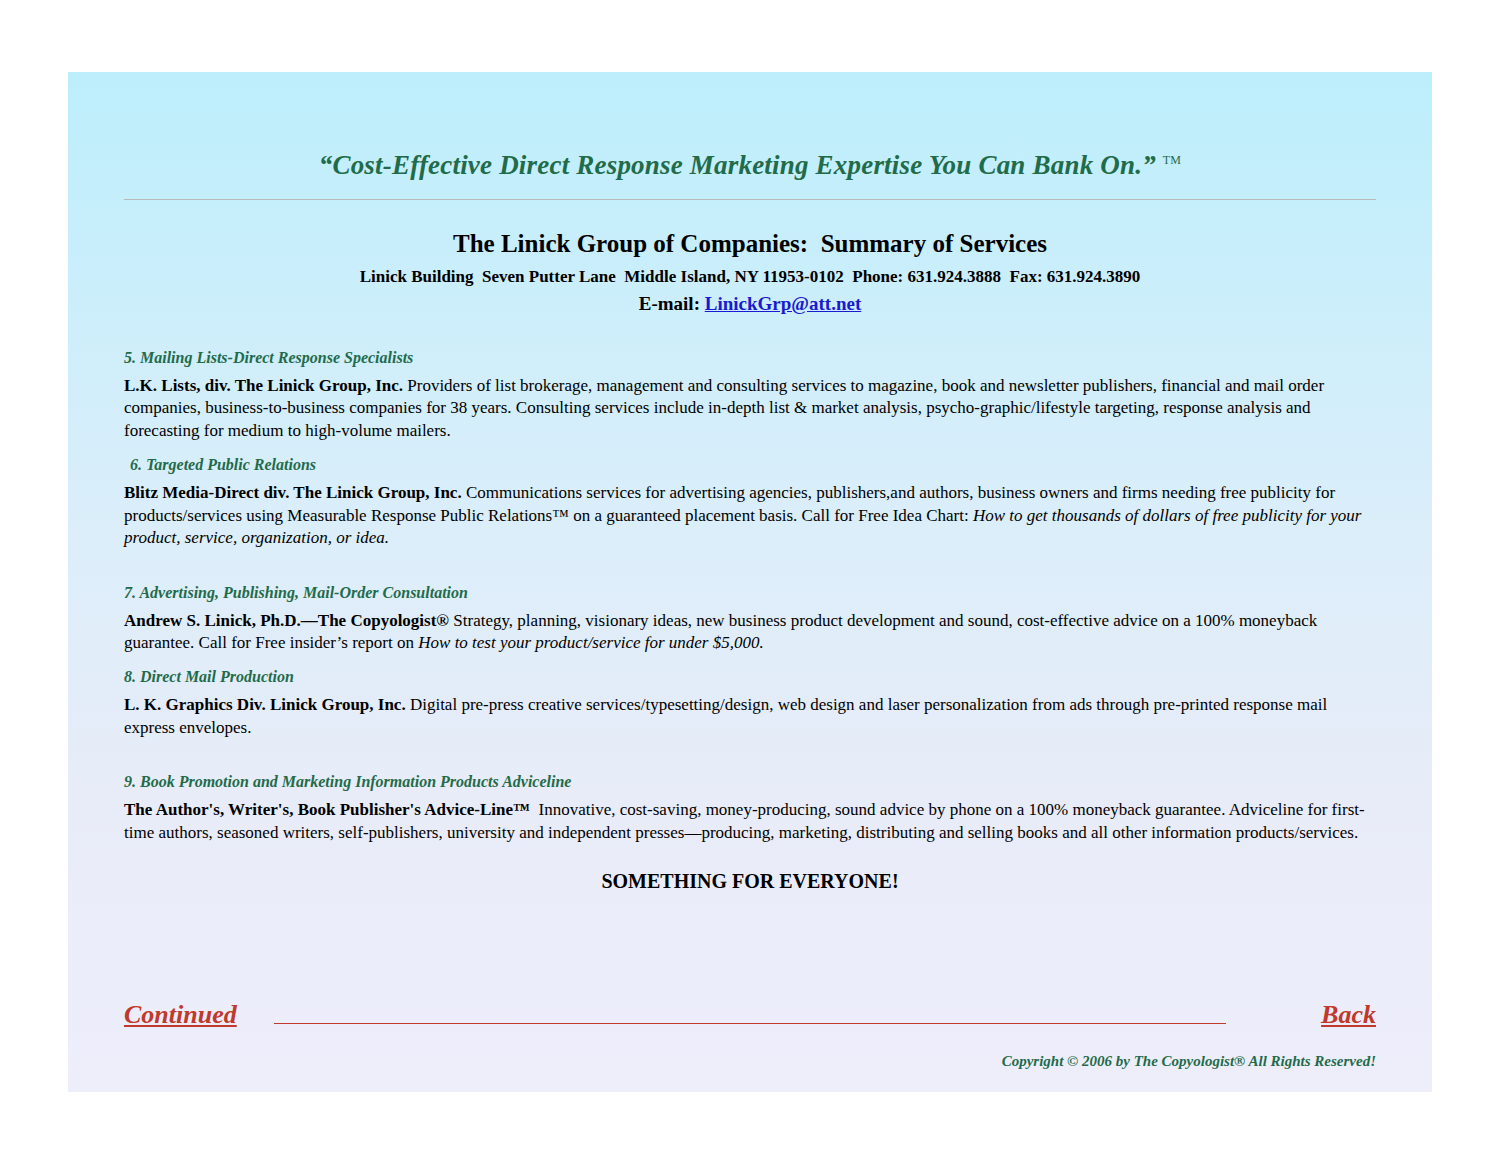“Cost-Effective Direct Response Marketing Expertise You Can Bank On.” TM
The Linick Group of Companies: Summary of Services
Linick Building Seven Putter Lane Middle Island, NY 11953-0102 Phone: 631.924.3888 Fax: 631.924.3890
E-mail: LinickGrp@att.net
5. Mailing Lists-Direct Response Specialists
L.K. Lists, div. The Linick Group, Inc. Providers of list brokerage, management and consulting services to magazine, book and newsletter publishers, financial and mail order companies, business-to-business companies for 38 years. Consulting services include in-depth list & market analysis, psycho-graphic/lifestyle targeting, response analysis and forecasting for medium to high-volume mailers.
6. Targeted Public Relations
Blitz Media-Direct div. The Linick Group, Inc. Communications services for advertising agencies, publishers,and authors, business owners and firms needing free publicity for products/services using Measurable Response Public Relations™ on a guaranteed placement basis. Call for Free Idea Chart: How to get thousands of dollars of free publicity for your product, service, organization, or idea.
7. Advertising, Publishing, Mail-Order Consultation
Andrew S. Linick, Ph.D.—The Copyologist® Strategy, planning, visionary ideas, new business product development and sound, cost-effective advice on a 100% moneyback guarantee. Call for Free insider’s report on How to test your product/service for under $5,000.
8. Direct Mail Production
L. K. Graphics Div. Linick Group, Inc. Digital pre-press creative services/typesetting/design, web design and laser personalization from ads through pre-printed response mail express envelopes.
9. Book Promotion and Marketing Information Products Adviceline
The Author's, Writer's, Book Publisher's Advice-Line™ Innovative, cost-saving, money-producing, sound advice by phone on a 100% moneyback guarantee. Adviceline for first-time authors, seasoned writers, self-publishers, university and independent presses—producing, marketing, distributing and selling books and all other information products/services.
SOMETHING FOR EVERYONE!
Continued Back
Copyright © 2006 by The Copyologist® All Rights Reserved!